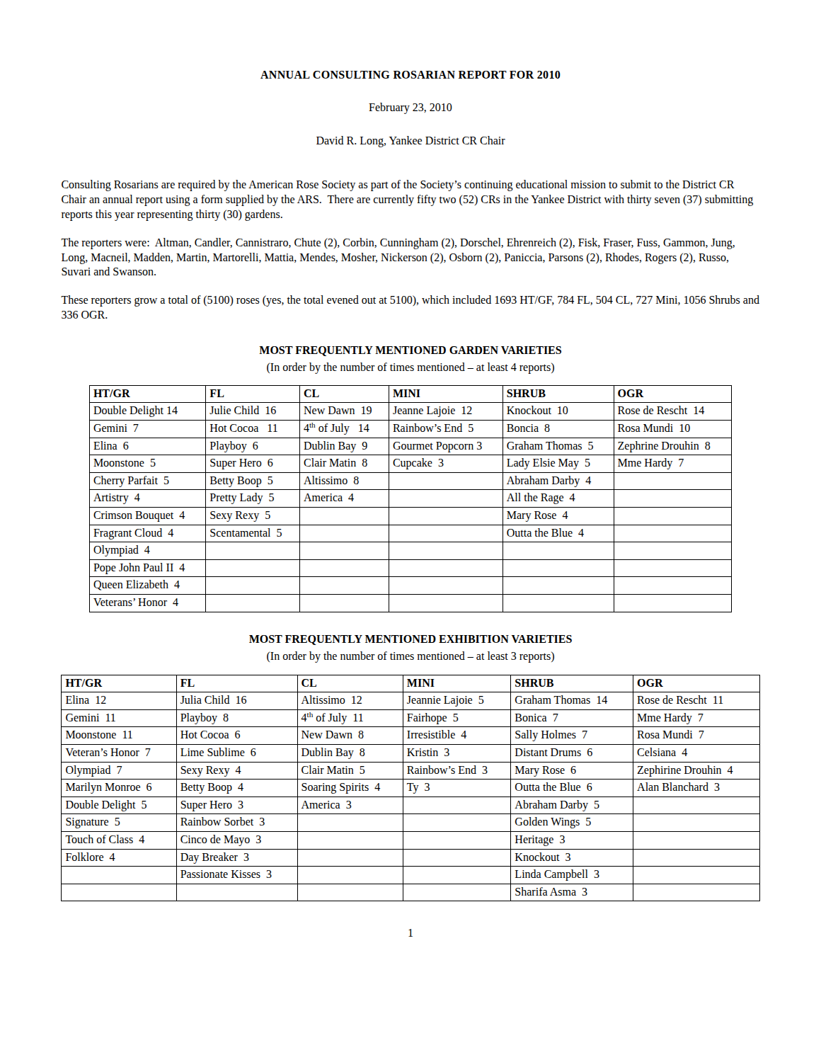Annual Consulting Rosarian Report for 2010
February 23, 2010
David R. Long, Yankee District CR Chair
Consulting Rosarians are required by the American Rose Society as part of the Society’s continuing educational mission to submit to the District CR Chair an annual report using a form supplied by the ARS. There are currently fifty two (52) CRs in the Yankee District with thirty seven (37) submitting reports this year representing thirty (30) gardens.
The reporters were: Altman, Candler, Cannistraro, Chute (2), Corbin, Cunningham (2), Dorschel, Ehrenreich (2), Fisk, Fraser, Fuss, Gammon, Jung, Long, Macneil, Madden, Martin, Martorelli, Mattia, Mendes, Mosher, Nickerson (2), Osborn (2), Paniccia, Parsons (2), Rhodes, Rogers (2), Russo, Suvari and Swanson.
These reporters grow a total of (5100) roses (yes, the total evened out at 5100), which included 1693 HT/GF, 784 FL, 504 CL, 727 Mini, 1056 Shrubs and 336 OGR.
Most Frequently Mentioned Garden Varieties
(In order by the number of times mentioned – at least 4 reports)
| HT/GR | FL | CL | MINI | SHRUB | OGR |
| --- | --- | --- | --- | --- | --- |
| Double Delight 14 | Julie Child 16 | New Dawn 19 | Jeanne Lajoie 12 | Knockout 10 | Rose de Rescht 14 |
| Gemini 7 | Hot Cocoa 11 | 4 th of July 14 | Rainbow’s End 5 | Boncia 8 | Rosa Mundi 10 |
| Elina 6 | Playboy 6 | Dublin Bay 9 | Gourmet Popcorn 3 | Graham Thomas 5 | Zephrine Drouhin 8 |
| Moonstone 5 | Super Hero 6 | Clair Matin 8 | Cupcake 3 | Lady Elsie May 5 | Mme Hardy 7 |
| Cherry Parfait 5 | Betty Boop 5 | Altissimo 8 | | Abraham Darby 4 | |
| Artistry 4 | Pretty Lady 5 | America 4 | | All the Rage 4 | |
| Crimson Bouquet 4 | Sexy Rexy 5 | | | Mary Rose 4 | |
| Fragrant Cloud 4 | Scentamental 5 | | | Outta the Blue 4 | |
| Olympiad 4 | | | | | |
| Pope John Paul II 4 | | | | | |
| Queen Elizabeth 4 | | | | | |
| Veterans’ Honor 4 | | | | | |
Most Frequently Mentioned Exhibition Varieties
(In order by the number of times mentioned – at least 3 reports)
| HT/GR | FL | CL | MINI | SHRUB | OGR |
| --- | --- | --- | --- | --- | --- |
| Elina 12 | Julia Child 16 | Altissimo 12 | Jeannie Lajoie 5 | Graham Thomas 14 | Rose de Rescht 11 |
| Gemini 11 | Playboy 8 | 4 th of July 11 | Fairhope 5 | Bonica 7 | Mme Hardy 7 |
| Moonstone 11 | Hot Cocoa 6 | New Dawn 8 | Irresistible 4 | Sally Holmes 7 | Rosa Mundi 7 |
| Veteran’s Honor 7 | Lime Sublime 6 | Dublin Bay 8 | Kristin 3 | Distant Drums 6 | Celsiana 4 |
| Olympiad 7 | Sexy Rexy 4 | Clair Matin 5 | Rainbow’s End 3 | Mary Rose 6 | Zephirine Drouhin 4 |
| Marilyn Monroe 6 | Betty Boop 4 | Soaring Spirits 4 | Ty 3 | Outta the Blue 6 | Alan Blanchard 3 |
| Double Delight 5 | Super Hero 3 | America 3 | | Abraham Darby 5 | |
| Signature 5 | Rainbow Sorbet 3 | | | Golden Wings 5 | |
| Touch of Class 4 | Cinco de Mayo 3 | | | Heritage 3 | |
| Folklore 4 | Day Breaker 3 | | | Knockout 3 | |
| | Passionate Kisses 3 | | | Linda Campbell 3 | |
| | | | | Sharifa Asma 3 | |
1